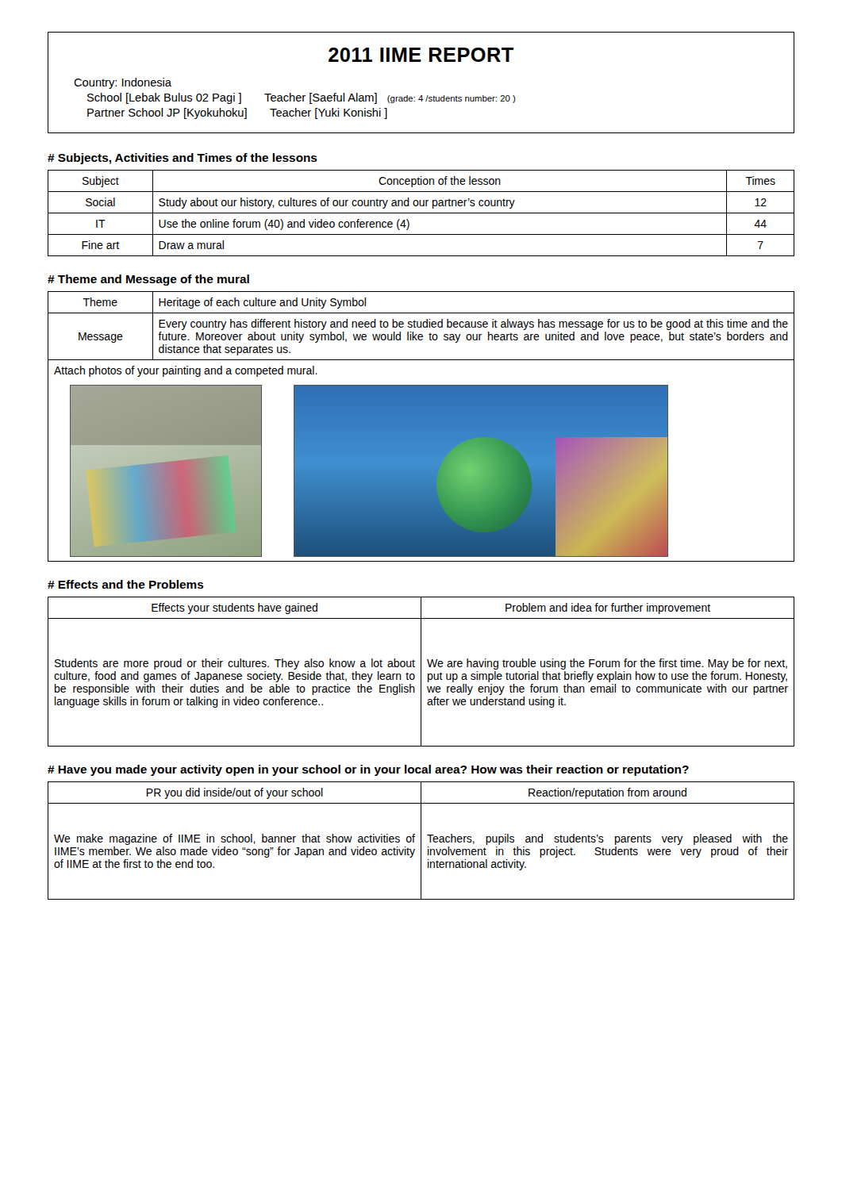2011 IIME REPORT
Country: Indonesia
School [Lebak Bulus 02 Pagi ] Teacher [Saeful Alam] (grade: 4 /students number: 20 )
Partner School JP [Kyokuhoku] Teacher [Yuki Konishi ]
# Subjects, Activities and Times of the lessons
| Subject | Conception of the lesson | Times |
| --- | --- | --- |
| Social | Study about our history, cultures of our country and our partner’s country | 12 |
| IT | Use the online forum (40) and video conference (4) | 44 |
| Fine art | Draw a mural | 7 |
# Theme and Message of the mural
| Theme | Heritage of each culture and Unity Symbol |
| Message | Every country has different history and need to be studied because it always has message for us to be good at this time and the future. Moreover about unity symbol, we would like to say our hearts are united and love peace, but state’s borders and distance that separates us. |
| Attach photos of your painting and a competed mural. |
# Effects and the Problems
| Effects your students have gained | Problem and idea for further improvement |
| --- | --- |
| Students are more proud or their cultures. They also know a lot about culture, food and games of Japanese society. Beside that, they learn to be responsible with their duties and be able to practice the English language skills in forum or talking in video conference.. | We are having trouble using the Forum for the first time. May be for next, put up a simple tutorial that briefly explain how to use the forum. Honesty, we really enjoy the forum than email to communicate with our partner after we understand using it. |
# Have you made your activity open in your school or in your local area? How was their reaction or reputation?
| PR you did inside/out of your school | Reaction/reputation from around |
| --- | --- |
| We make magazine of IIME in school, banner that show activities of IIME’s member. We also made video “song” for Japan and video activity of IIME at the first to the end too. | Teachers, pupils and students’s parents very pleased with the involvement in this project. Students were very proud of their international activity. |